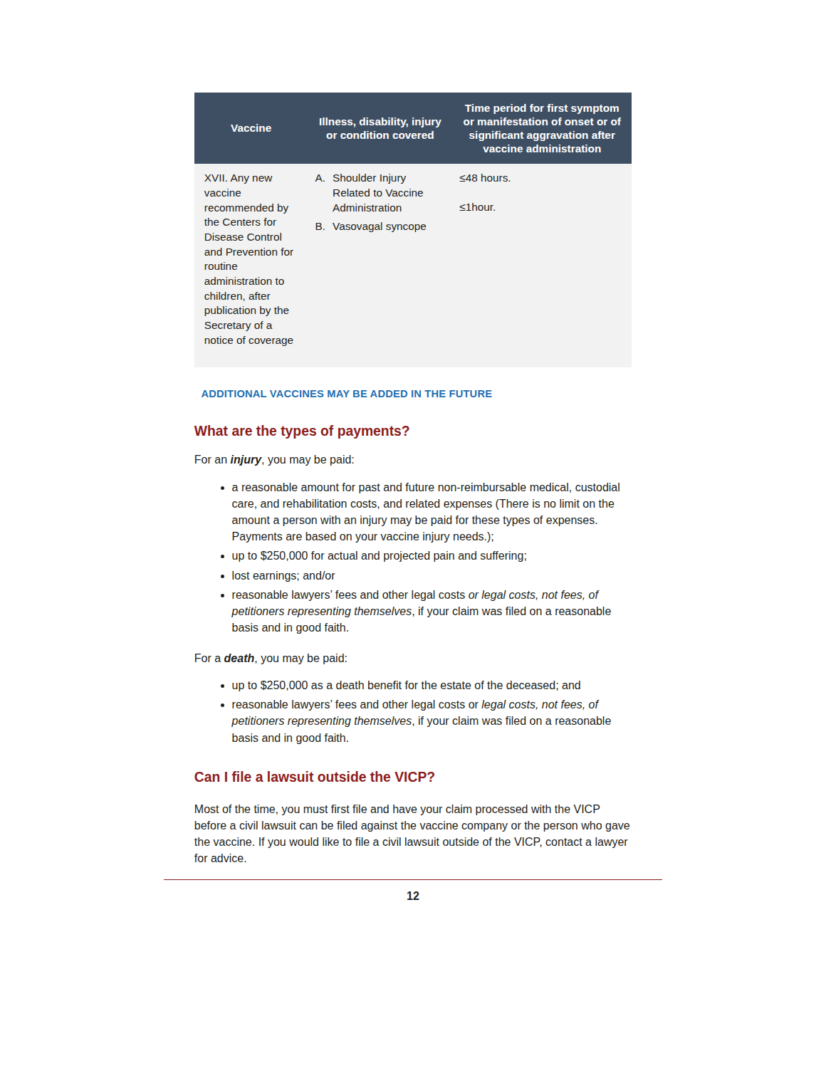| Vaccine | Illness, disability, injury or condition covered | Time period for first symptom or manifestation of onset or of significant aggravation after vaccine administration |
| --- | --- | --- |
| XVII. Any new vaccine recommended by the Centers for Disease Control and Prevention for routine administration to children, after publication by the Secretary of a notice of coverage | A. Shoulder Injury Related to Vaccine Administration B. Vasovagal syncope | ≤48 hours. ≤1hour. |
ADDITIONAL VACCINES MAY BE ADDED IN THE FUTURE
What are the types of payments?
For an injury, you may be paid:
a reasonable amount for past and future non-reimbursable medical, custodial care, and rehabilitation costs, and related expenses (There is no limit on the amount a person with an injury may be paid for these types of expenses. Payments are based on your vaccine injury needs.);
up to $250,000 for actual and projected pain and suffering;
lost earnings; and/or
reasonable lawyers’ fees and other legal costs or legal costs, not fees, of petitioners representing themselves, if your claim was filed on a reasonable basis and in good faith.
For a death, you may be paid:
up to $250,000 as a death benefit for the estate of the deceased; and
reasonable lawyers’ fees and other legal costs or legal costs, not fees, of petitioners representing themselves, if your claim was filed on a reasonable basis and in good faith.
Can I file a lawsuit outside the VICP?
Most of the time, you must first file and have your claim processed with the VICP before a civil lawsuit can be filed against the vaccine company or the person who gave the vaccine. If you would like to file a civil lawsuit outside of the VICP, contact a lawyer for advice.
12